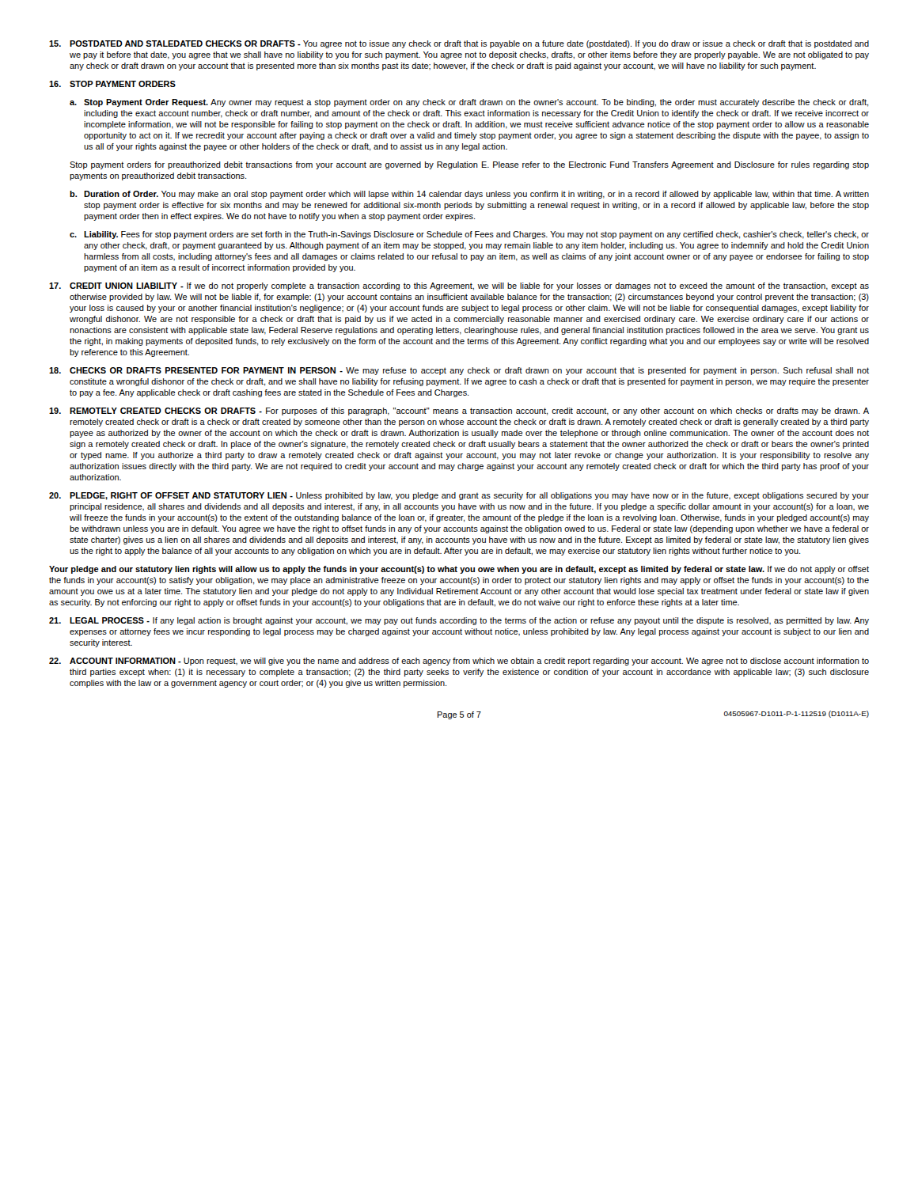15.
POSTDATED AND STALEDATED CHECKS OR DRAFTS - You agree not to issue any check or draft that is payable on a future date (postdated). If you do draw or issue a check or draft that is postdated and we pay it before that date, you agree that we shall have no liability to you for such payment. You agree not to deposit checks, drafts, or other items before they are properly payable. We are not obligated to pay any check or draft drawn on your account that is presented more than six months past its date; however, if the check or draft is paid against your account, we will have no liability for such payment.
16.
STOP PAYMENT ORDERS
a.
Stop Payment Order Request. Any owner may request a stop payment order on any check or draft drawn on the owner's account. To be binding, the order must accurately describe the check or draft, including the exact account number, check or draft number, and amount of the check or draft. This exact information is necessary for the Credit Union to identify the check or draft. If we receive incorrect or incomplete information, we will not be responsible for failing to stop payment on the check or draft. In addition, we must receive sufficient advance notice of the stop payment order to allow us a reasonable opportunity to act on it. If we recredit your account after paying a check or draft over a valid and timely stop payment order, you agree to sign a statement describing the dispute with the payee, to assign to us all of your rights against the payee or other holders of the check or draft, and to assist us in any legal action.
Stop payment orders for preauthorized debit transactions from your account are governed by Regulation E. Please refer to the Electronic Fund Transfers Agreement and Disclosure for rules regarding stop payments on preauthorized debit transactions.
b.
Duration of Order. You may make an oral stop payment order which will lapse within 14 calendar days unless you confirm it in writing, or in a record if allowed by applicable law, within that time. A written stop payment order is effective for six months and may be renewed for additional six-month periods by submitting a renewal request in writing, or in a record if allowed by applicable law, before the stop payment order then in effect expires. We do not have to notify you when a stop payment order expires.
c.
Liability. Fees for stop payment orders are set forth in the Truth-in-Savings Disclosure or Schedule of Fees and Charges. You may not stop payment on any certified check, cashier's check, teller's check, or any other check, draft, or payment guaranteed by us. Although payment of an item may be stopped, you may remain liable to any item holder, including us. You agree to indemnify and hold the Credit Union harmless from all costs, including attorney's fees and all damages or claims related to our refusal to pay an item, as well as claims of any joint account owner or of any payee or endorsee for failing to stop payment of an item as a result of incorrect information provided by you.
17.
CREDIT UNION LIABILITY - If we do not properly complete a transaction according to this Agreement, we will be liable for your losses or damages not to exceed the amount of the transaction, except as otherwise provided by law. We will not be liable if, for example: (1) your account contains an insufficient available balance for the transaction; (2) circumstances beyond your control prevent the transaction; (3) your loss is caused by your or another financial institution's negligence; or (4) your account funds are subject to legal process or other claim. We will not be liable for consequential damages, except liability for wrongful dishonor. We are not responsible for a check or draft that is paid by us if we acted in a commercially reasonable manner and exercised ordinary care. We exercise ordinary care if our actions or nonactions are consistent with applicable state law, Federal Reserve regulations and operating letters, clearinghouse rules, and general financial institution practices followed in the area we serve. You grant us the right, in making payments of deposited funds, to rely exclusively on the form of the account and the terms of this Agreement. Any conflict regarding what you and our employees say or write will be resolved by reference to this Agreement.
18.
CHECKS OR DRAFTS PRESENTED FOR PAYMENT IN PERSON - We may refuse to accept any check or draft drawn on your account that is presented for payment in person. Such refusal shall not constitute a wrongful dishonor of the check or draft, and we shall have no liability for refusing payment. If we agree to cash a check or draft that is presented for payment in person, we may require the presenter to pay a fee. Any applicable check or draft cashing fees are stated in the Schedule of Fees and Charges.
19.
REMOTELY CREATED CHECKS OR DRAFTS - For purposes of this paragraph, "account" means a transaction account, credit account, or any other account on which checks or drafts may be drawn. A remotely created check or draft is a check or draft created by someone other than the person on whose account the check or draft is drawn. A remotely created check or draft is generally created by a third party payee as authorized by the owner of the account on which the check or draft is drawn. Authorization is usually made over the telephone or through online communication. The owner of the account does not sign a remotely created check or draft. In place of the owner's signature, the remotely created check or draft usually bears a statement that the owner authorized the check or draft or bears the owner's printed or typed name. If you authorize a third party to draw a remotely created check or draft against your account, you may not later revoke or change your authorization. It is your responsibility to resolve any authorization issues directly with the third party. We are not required to credit your account and may charge against your account any remotely created check or draft for which the third party has proof of your authorization.
20.
PLEDGE, RIGHT OF OFFSET AND STATUTORY LIEN - Unless prohibited by law, you pledge and grant as security for all obligations you may have now or in the future, except obligations secured by your principal residence, all shares and dividends and all deposits and interest, if any, in all accounts you have with us now and in the future. If you pledge a specific dollar amount in your account(s) for a loan, we will freeze the funds in your account(s) to the extent of the outstanding balance of the loan or, if greater, the amount of the pledge if the loan is a revolving loan. Otherwise, funds in your pledged account(s) may be withdrawn unless you are in default. You agree we have the right to offset funds in any of your accounts against the obligation owed to us. Federal or state law (depending upon whether we have a federal or state charter) gives us a lien on all shares and dividends and all deposits and interest, if any, in accounts you have with us now and in the future. Except as limited by federal or state law, the statutory lien gives us the right to apply the balance of all your accounts to any obligation on which you are in default. After you are in default, we may exercise our statutory lien rights without further notice to you.
Your pledge and our statutory lien rights will allow us to apply the funds in your account(s) to what you owe when you are in default, except as limited by federal or state law. If we do not apply or offset the funds in your account(s) to satisfy your obligation, we may place an administrative freeze on your account(s) in order to protect our statutory lien rights and may apply or offset the funds in your account(s) to the amount you owe us at a later time. The statutory lien and your pledge do not apply to any Individual Retirement Account or any other account that would lose special tax treatment under federal or state law if given as security. By not enforcing our right to apply or offset funds in your account(s) to your obligations that are in default, we do not waive our right to enforce these rights at a later time.
21.
LEGAL PROCESS - If any legal action is brought against your account, we may pay out funds according to the terms of the action or refuse any payout until the dispute is resolved, as permitted by law. Any expenses or attorney fees we incur responding to legal process may be charged against your account without notice, unless prohibited by law. Any legal process against your account is subject to our lien and security interest.
22.
ACCOUNT INFORMATION - Upon request, we will give you the name and address of each agency from which we obtain a credit report regarding your account. We agree not to disclose account information to third parties except when: (1) it is necessary to complete a transaction; (2) the third party seeks to verify the existence or condition of your account in accordance with applicable law; (3) such disclosure complies with the law or a government agency or court order; or (4) you give us written permission.
Page 5 of 7
04505967-D1011-P-1-112519 (D1011A-E)